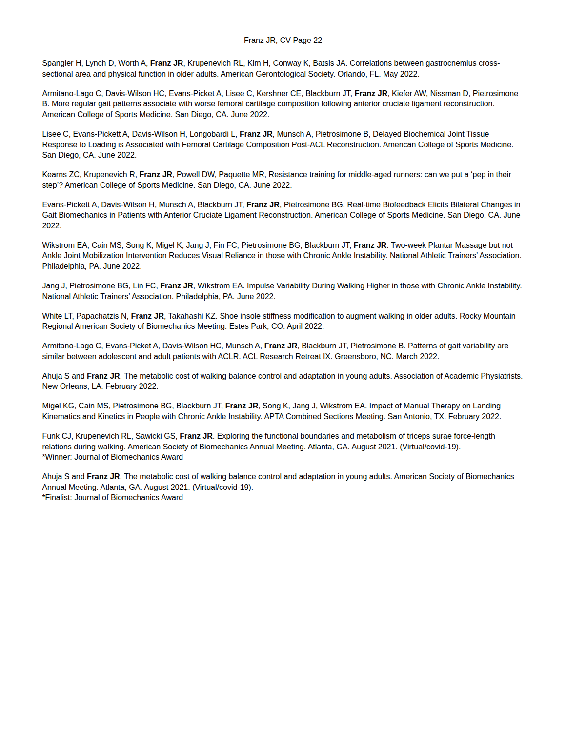Franz JR, CV Page 22
Spangler H, Lynch D, Worth A, Franz JR, Krupenevich RL, Kim H, Conway K, Batsis JA. Correlations between gastrocnemius cross-sectional area and physical function in older adults. American Gerontological Society. Orlando, FL. May 2022.
Armitano-Lago C, Davis-Wilson HC, Evans-Picket A, Lisee C, Kershner CE, Blackburn JT, Franz JR, Kiefer AW, Nissman D, Pietrosimone B. More regular gait patterns associate with worse femoral cartilage composition following anterior cruciate ligament reconstruction. American College of Sports Medicine. San Diego, CA. June 2022.
Lisee C, Evans-Pickett A, Davis-Wilson H, Longobardi L, Franz JR, Munsch A, Pietrosimone B, Delayed Biochemical Joint Tissue Response to Loading is Associated with Femoral Cartilage Composition Post-ACL Reconstruction. American College of Sports Medicine. San Diego, CA. June 2022.
Kearns ZC, Krupenevich R, Franz JR, Powell DW, Paquette MR, Resistance training for middle-aged runners: can we put a ‘pep in their step’? American College of Sports Medicine. San Diego, CA. June 2022.
Evans-Pickett A, Davis-Wilson H, Munsch A, Blackburn JT, Franz JR, Pietrosimone BG. Real-time Biofeedback Elicits Bilateral Changes in Gait Biomechanics in Patients with Anterior Cruciate Ligament Reconstruction. American College of Sports Medicine. San Diego, CA. June 2022.
Wikstrom EA, Cain MS, Song K, Migel K, Jang J, Fin FC, Pietrosimone BG, Blackburn JT, Franz JR. Two-week Plantar Massage but not Ankle Joint Mobilization Intervention Reduces Visual Reliance in those with Chronic Ankle Instability. National Athletic Trainers’ Association. Philadelphia, PA. June 2022.
Jang J, Pietrosimone BG, Lin FC, Franz JR, Wikstrom EA. Impulse Variability During Walking Higher in those with Chronic Ankle Instability. National Athletic Trainers’ Association. Philadelphia, PA. June 2022.
White LT, Papachatzis N, Franz JR, Takahashi KZ. Shoe insole stiffness modification to augment walking in older adults. Rocky Mountain Regional American Society of Biomechanics Meeting. Estes Park, CO. April 2022.
Armitano-Lago C, Evans-Picket A, Davis-Wilson HC, Munsch A, Franz JR, Blackburn JT, Pietrosimone B. Patterns of gait variability are similar between adolescent and adult patients with ACLR. ACL Research Retreat IX. Greensboro, NC. March 2022.
Ahuja S and Franz JR. The metabolic cost of walking balance control and adaptation in young adults. Association of Academic Physiatrists. New Orleans, LA. February 2022.
Migel KG, Cain MS, Pietrosimone BG, Blackburn JT, Franz JR, Song K, Jang J, Wikstrom EA. Impact of Manual Therapy on Landing Kinematics and Kinetics in People with Chronic Ankle Instability. APTA Combined Sections Meeting. San Antonio, TX. February 2022.
Funk CJ, Krupenevich RL, Sawicki GS, Franz JR. Exploring the functional boundaries and metabolism of triceps surae force-length relations during walking. American Society of Biomechanics Annual Meeting. Atlanta, GA. August 2021. (Virtual/covid-19).
*Winner: Journal of Biomechanics Award
Ahuja S and Franz JR. The metabolic cost of walking balance control and adaptation in young adults. American Society of Biomechanics Annual Meeting. Atlanta, GA. August 2021. (Virtual/covid-19).
*Finalist: Journal of Biomechanics Award